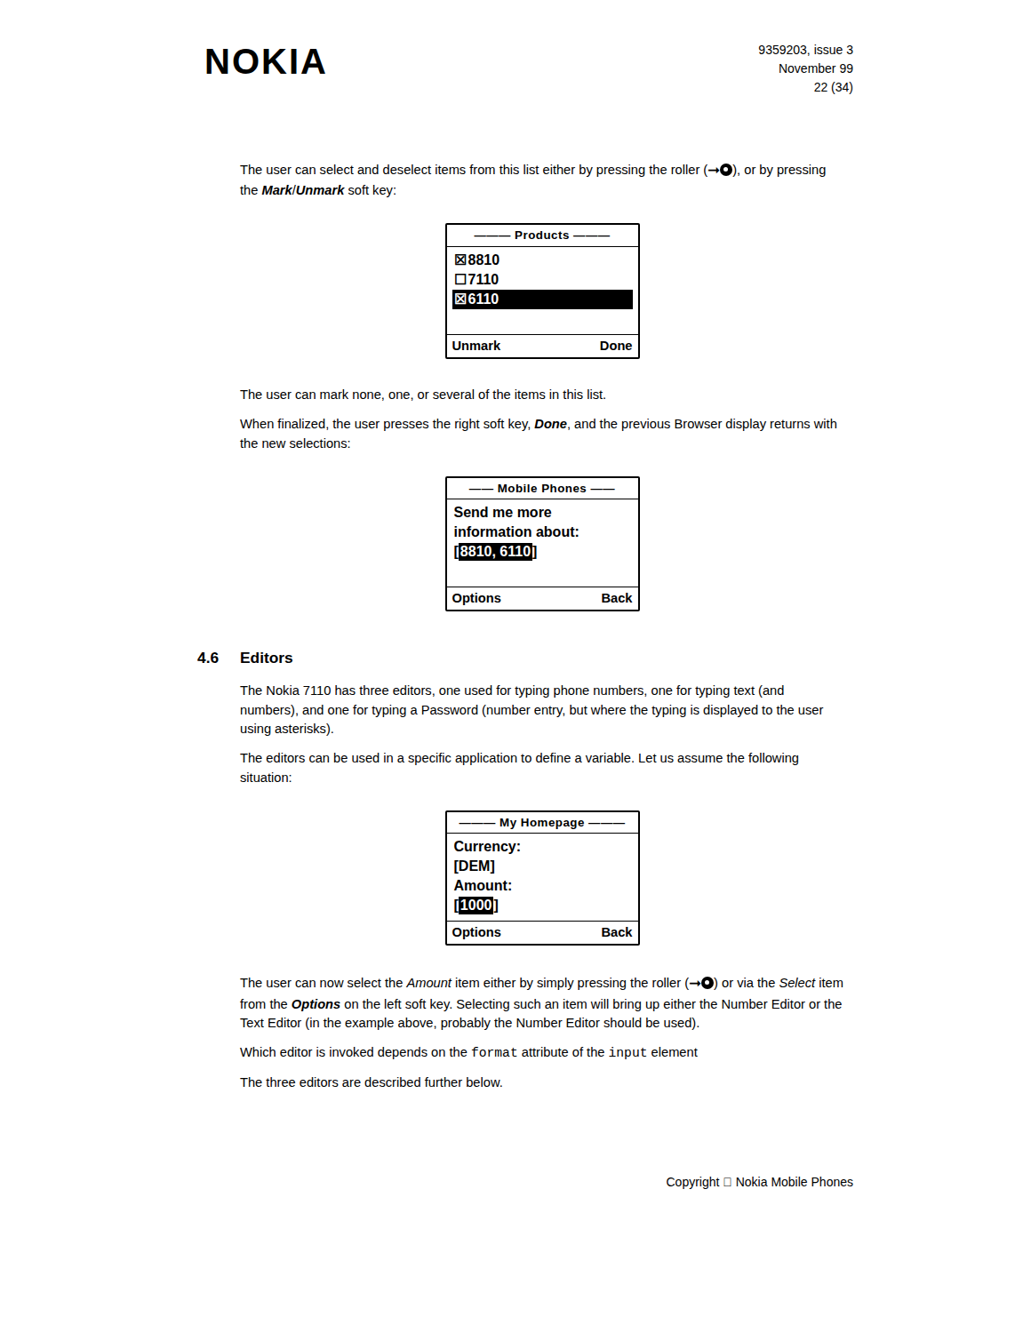NOKIA
9359203, issue 3
November 99
22 (34)
The user can select and deselect items from this list either by pressing the roller (➞ ), or by pressing the Mark/Unmark soft key:
——— Products ———
☒8810 ☐7110 ☒6110
Unmark Done
The user can mark none, one, or several of the items in this list.
When finalized, the user presses the right soft key, Done, and the previous Browser display returns with the new selections:
—— Mobile Phones ——
Send me more information about: [8810, 6110]
Options Back
4.6 Editors
The Nokia 7110 has three editors, one used for typing phone numbers, one for typing text (and numbers), and one for typing a Password (number entry, but where the typing is displayed to the user using asterisks).
The editors can be used in a specific application to define a variable. Let us assume the following situation:
——— My Homepage ———
Currency: [DEM] Amount: [1000]
Options Back
The user can now select the Amount item either by simply pressing the roller (➞ ) or via the Select item from the Options on the left soft key. Selecting such an item will bring up either the Number Editor or the Text Editor (in the example above, probably the Number Editor should be used).
Which editor is invoked depends on the format attribute of the input element
The three editors are described further below.
Copyright  Nokia Mobile Phones